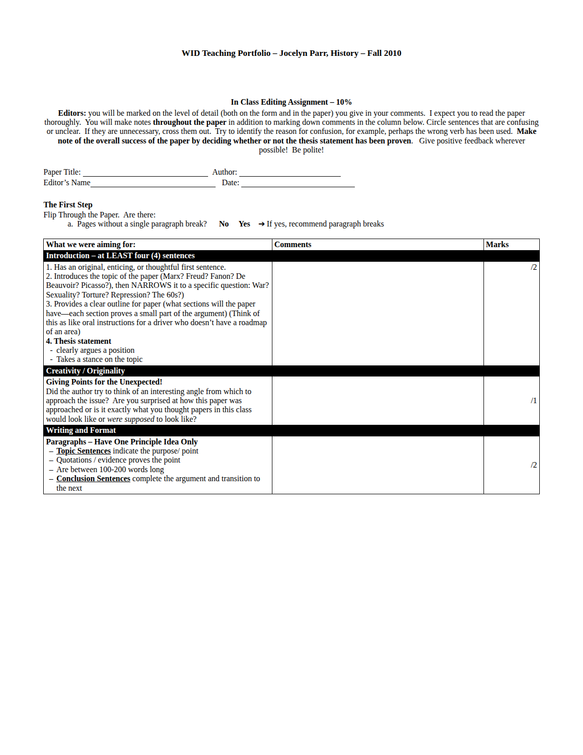WID Teaching Portfolio – Jocelyn Parr, History – Fall 2010
In Class Editing Assignment – 10%
Editors: you will be marked on the level of detail (both on the form and in the paper) you give in your comments. I expect you to read the paper thoroughly. You will make notes throughout the paper in addition to marking down comments in the column below. Circle sentences that are confusing or unclear. If they are unnecessary, cross them out. Try to identify the reason for confusion, for example, perhaps the wrong verb has been used. Make note of the overall success of the paper by deciding whether or not the thesis statement has been proven. Give positive feedback wherever possible! Be polite!
Paper Title: Author:
Editor’s Name Date:
The First Step
Flip Through the Paper. Are there:
a. Pages without a single paragraph break? No Yes ➔ If yes, recommend paragraph breaks
| What we were aiming for: | Comments | Marks |
| --- | --- | --- |
| Introduction – at LEAST four (4) sentences |
| 1. Has an original, enticing, or thoughtful first sentence. 2. Introduces the topic of the paper (Marx? Freud? Fanon? De Beauvoir? Picasso?), then NARROWS it to a specific question: War? Sexuality? Torture? Repression? The 60s?) 3. Provides a clear outline for paper (what sections will the paper have—each section proves a small part of the argument) (Think of this as like oral instructions for a driver who doesn’t have a roadmap of an area) 4. Thesis statement clearly argues a position Takes a stance on the topic | | /2 |
| Creativity / Originality |
| Giving Points for the Unexpected! Did the author try to think of an interesting angle from which to approach the issue? Are you surprised at how this paper was approached or is it exactly what you thought papers in this class would look like or were supposed to look like? | | /1 |
| Writing and Format |
| Paragraphs – Have One Principle Idea Only Topic Sentences indicate the purpose/ point Quotations / evidence proves the point Are between 100-200 words long Conclusion Sentences complete the argument and transition to the next | | /2 |